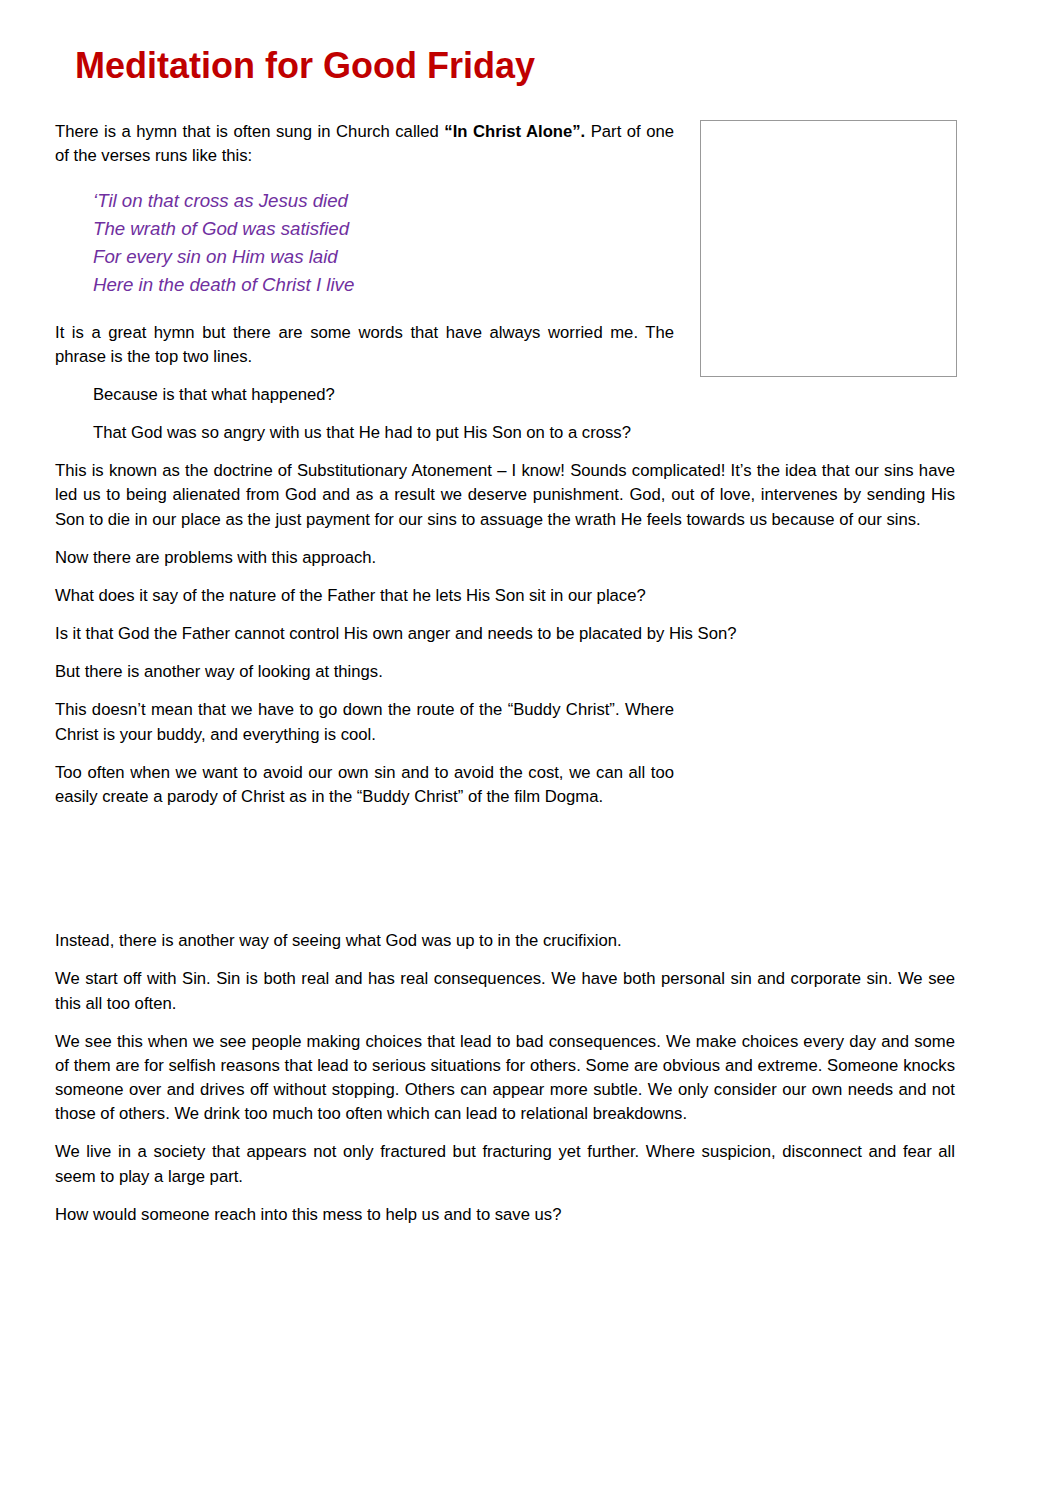Meditation for Good Friday
There is a hymn that is often sung in Church called “In Christ Alone”. Part of one of the verses runs like this:
‘Til on that cross as Jesus died
The wrath of God was satisfied
For every sin on Him was laid
Here in the death of Christ I live
It is a great hymn but there are some words that have always worried me. The phrase is the top two lines.
Because is that what happened?
That God was so angry with us that He had to put His Son on to a cross?
This is known as the doctrine of Substitutionary Atonement – I know! Sounds complicated! It’s the idea that our sins have led us to being alienated from God and as a result we deserve punishment. God, out of love, intervenes by sending His Son to die in our place as the just payment for our sins to assuage the wrath He feels towards us because of our sins.
Now there are problems with this approach.
What does it say of the nature of the Father that he lets His Son sit in our place?
Is it that God the Father cannot control His own anger and needs to be placated by His Son?
But there is another way of looking at things.
This doesn’t mean that we have to go down the route of the “Buddy Christ”. Where Christ is your buddy, and everything is cool.
Too often when we want to avoid our own sin and to avoid the cost, we can all too easily create a parody of Christ as in the “Buddy Christ” of the film Dogma.
Instead, there is another way of seeing what God was up to in the crucifixion.
We start off with Sin. Sin is both real and has real consequences. We have both personal sin and corporate sin. We see this all too often.
We see this when we see people making choices that lead to bad consequences. We make choices every day and some of them are for selfish reasons that lead to serious situations for others. Some are obvious and extreme. Someone knocks someone over and drives off without stopping. Others can appear more subtle. We only consider our own needs and not those of others. We drink too much too often which can lead to relational breakdowns.
We live in a society that appears not only fractured but fracturing yet further. Where suspicion, disconnect and fear all seem to play a large part.
How would someone reach into this mess to help us and to save us?